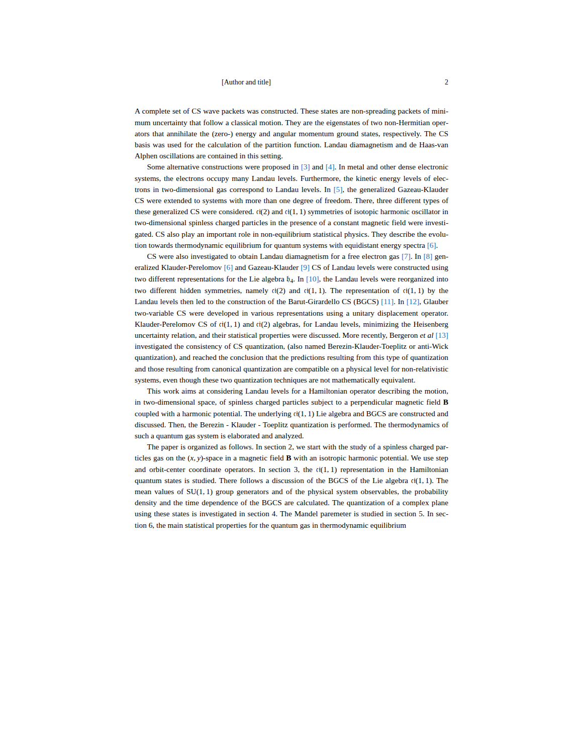[Author and title] 2
A complete set of CS wave packets was constructed. These states are non-spreading packets of minimum uncertainty that follow a classical motion. They are the eigenstates of two non-Hermitian operators that annihilate the (zero-) energy and angular momentum ground states, respectively. The CS basis was used for the calculation of the partition function. Landau diamagnetism and de Haas-van Alphen oscillations are contained in this setting.
Some alternative constructions were proposed in [3] and [4]. In metal and other dense electronic systems, the electrons occupy many Landau levels. Furthermore, the kinetic energy levels of electrons in two-dimensional gas correspond to Landau levels. In [5], the generalized Gazeau-Klauder CS were extended to systems with more than one degree of freedom. There, three different types of these generalized CS were considered. 𝔠𝔦(2) and 𝔠𝔦(1, 1) symmetries of isotopic harmonic oscillator in two-dimensional spinless charged particles in the presence of a constant magnetic field were investigated. CS also play an important role in non-equilibrium statistical physics. They describe the evolution towards thermodynamic equilibrium for quantum systems with equidistant energy spectra [6].
CS were also investigated to obtain Landau diamagnetism for a free electron gas [7]. In [8] generalized Klauder-Perelomov [6] and Gazeau-Klauder [9] CS of Landau levels were constructed using two different representations for the Lie algebra 𝔥4. In [10], the Landau levels were reorganized into two different hidden symmetries, namely 𝔠𝔦(2) and 𝔠𝔦(1, 1). The representation of 𝔠𝔦(1, 1) by the Landau levels then led to the construction of the Barut-Girardello CS (BGCS) [11]. In [12], Glauber two-variable CS were developed in various representations using a unitary displacement operator. Klauder-Perelomov CS of 𝔠𝔦(1, 1) and 𝔠𝔦(2) algebras, for Landau levels, minimizing the Heisenberg uncertainty relation, and their statistical properties were discussed. More recently, Bergeron et al [13] investigated the consistency of CS quantization, (also named Berezin-Klauder-Toeplitz or anti-Wick quantization), and reached the conclusion that the predictions resulting from this type of quantization and those resulting from canonical quantization are compatible on a physical level for non-relativistic systems, even though these two quantization techniques are not mathematically equivalent.
This work aims at considering Landau levels for a Hamiltonian operator describing the motion, in two-dimensional space, of spinless charged particles subject to a perpendicular magnetic field B coupled with a harmonic potential. The underlying 𝔠𝔦(1, 1) Lie algebra and BGCS are constructed and discussed. Then, the Berezin - Klauder - Toeplitz quantization is performed. The thermodynamics of such a quantum gas system is elaborated and analyzed.
The paper is organized as follows. In section 2, we start with the study of a spinless charged particles gas on the (x, y)-space in a magnetic field B with an isotropic harmonic potential. We use step and orbit-center coordinate operators. In section 3, the 𝔠𝔦(1, 1) representation in the Hamiltonian quantum states is studied. There follows a discussion of the BGCS of the Lie algebra 𝔠𝔦(1, 1). The mean values of SU(1, 1) group generators and of the physical system observables, the probability density and the time dependence of the BGCS are calculated. The quantization of a complex plane using these states is investigated in section 4. The Mandel paremeter is studied in section 5. In section 6, the main statistical properties for the quantum gas in thermodynamic equilibrium